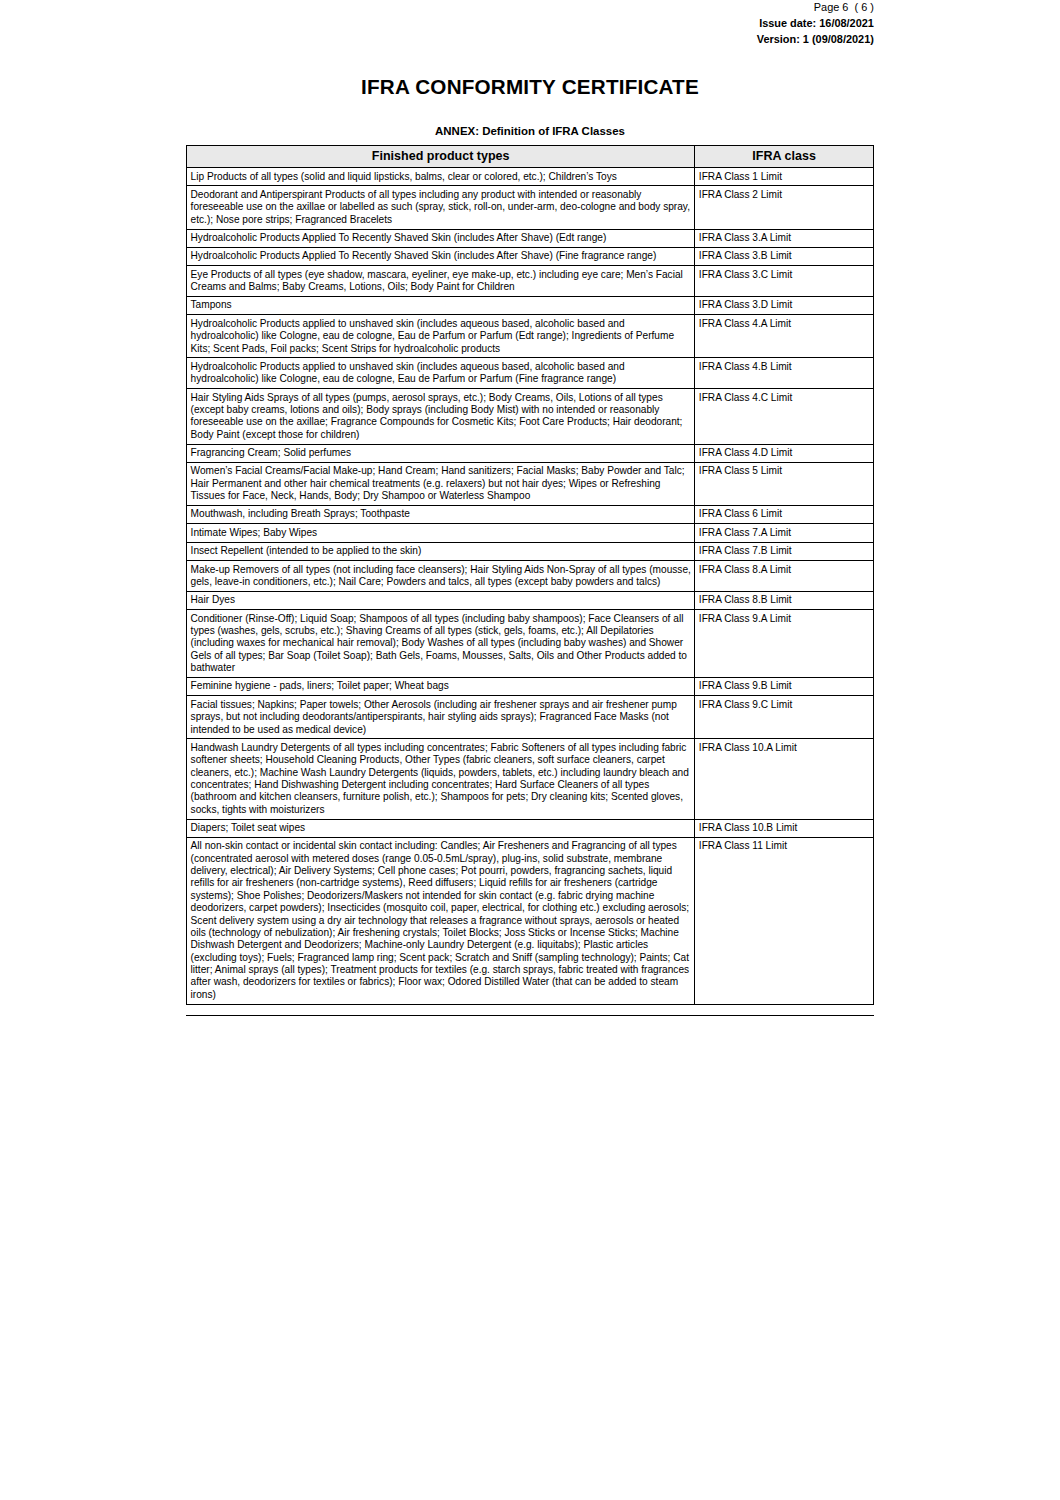Page 6 ( 6 )
Issue date: 16/08/2021
Version: 1 (09/08/2021)
IFRA CONFORMITY CERTIFICATE
ANNEX: Definition of IFRA Classes
| Finished product types | IFRA class |
| --- | --- |
| Lip Products of all types (solid and liquid lipsticks, balms, clear or colored, etc.); Children’s Toys | IFRA Class 1 Limit |
| Deodorant and Antiperspirant Products of all types including any product with intended or reasonably foreseeable use on the axillae or labelled as such (spray, stick, roll-on, under-arm, deo-cologne and body spray, etc.); Nose pore strips; Fragranced Bracelets | IFRA Class 2 Limit |
| Hydroalcoholic Products Applied To Recently Shaved Skin (includes After Shave) (Edt range) | IFRA Class 3.A Limit |
| Hydroalcoholic Products Applied To Recently Shaved Skin (includes After Shave) (Fine fragrance range) | IFRA Class 3.B Limit |
| Eye Products of all types (eye shadow, mascara, eyeliner, eye make-up, etc.) including eye care; Men’s Facial Creams and Balms; Baby Creams, Lotions, Oils; Body Paint for Children | IFRA Class 3.C Limit |
| Tampons | IFRA Class 3.D Limit |
| Hydroalcoholic Products applied to unshaved skin (includes aqueous based, alcoholic based and hydroalcoholic) like Cologne, eau de cologne, Eau de Parfum or Parfum (Edt range); Ingredients of Perfume Kits; Scent Pads, Foil packs; Scent Strips for hydroalcoholic products | IFRA Class 4.A Limit |
| Hydroalcoholic Products applied to unshaved skin (includes aqueous based, alcoholic based and hydroalcoholic) like Cologne, eau de cologne, Eau de Parfum or Parfum (Fine fragrance range) | IFRA Class 4.B Limit |
| Hair Styling Aids Sprays of all types (pumps, aerosol sprays, etc.); Body Creams, Oils, Lotions of all types (except baby creams, lotions and oils); Body sprays (including Body Mist) with no intended or reasonably foreseeable use on the axillae; Fragrance Compounds for Cosmetic Kits; Foot Care Products; Hair deodorant; Body Paint (except those for children) | IFRA Class 4.C Limit |
| Fragrancing Cream; Solid perfumes | IFRA Class 4.D Limit |
| Women’s Facial Creams/Facial Make-up; Hand Cream; Hand sanitizers; Facial Masks; Baby Powder and Talc; Hair Permanent and other hair chemical treatments (e.g. relaxers) but not hair dyes; Wipes or Refreshing Tissues for Face, Neck, Hands, Body; Dry Shampoo or Waterless Shampoo | IFRA Class 5 Limit |
| Mouthwash, including Breath Sprays; Toothpaste | IFRA Class 6 Limit |
| Intimate Wipes; Baby Wipes | IFRA Class 7.A Limit |
| Insect Repellent (intended to be applied to the skin) | IFRA Class 7.B Limit |
| Make-up Removers of all types (not including face cleansers); Hair Styling Aids Non-Spray of all types (mousse, gels, leave-in conditioners, etc.); Nail Care; Powders and talcs, all types (except baby powders and talcs) | IFRA Class 8.A Limit |
| Hair Dyes | IFRA Class 8.B Limit |
| Conditioner (Rinse-Off); Liquid Soap; Shampoos of all types (including baby shampoos); Face Cleansers of all types (washes, gels, scrubs, etc.); Shaving Creams of all types (stick, gels, foams, etc.); All Depilatories (including waxes for mechanical hair removal); Body Washes of all types (including baby washes) and Shower Gels of all types; Bar Soap (Toilet Soap); Bath Gels, Foams, Mousses, Salts, Oils and Other Products added to bathwater | IFRA Class 9.A Limit |
| Feminine hygiene - pads, liners; Toilet paper; Wheat bags | IFRA Class 9.B Limit |
| Facial tissues; Napkins; Paper towels; Other Aerosols (including air freshener sprays and air freshener pump sprays, but not including deodorants/antiperspirants, hair styling aids sprays); Fragranced Face Masks (not intended to be used as medical device) | IFRA Class 9.C Limit |
| Handwash Laundry Detergents of all types including concentrates; Fabric Softeners of all types including fabric softener sheets; Household Cleaning Products, Other Types (fabric cleaners, soft surface cleaners, carpet cleaners, etc.); Machine Wash Laundry Detergents (liquids, powders, tablets, etc.) including laundry bleach and concentrates; Hand Dishwashing Detergent including concentrates; Hard Surface Cleaners of all types (bathroom and kitchen cleansers, furniture polish, etc.); Shampoos for pets; Dry cleaning kits; Scented gloves, socks, tights with moisturizers | IFRA Class 10.A Limit |
| Diapers; Toilet seat wipes | IFRA Class 10.B Limit |
| All non-skin contact or incidental skin contact including: Candles; Air Fresheners and Fragrancing of all types (concentrated aerosol with metered doses (range 0.05-0.5mL/spray), plug-ins, solid substrate, membrane delivery, electrical); Air Delivery Systems; Cell phone cases; Pot pourri, powders, fragrancing sachets, liquid refills for air fresheners (non-cartridge systems), Reed diffusers; Liquid refills for air fresheners (cartridge systems); Shoe Polishes; Deodorizers/Maskers not intended for skin contact (e.g. fabric drying machine deodorizers, carpet powders); Insecticides (mosquito coil, paper, electrical, for clothing etc.) excluding aerosols; Scent delivery system using a dry air technology that releases a fragrance without sprays, aerosols or heated oils (technology of nebulization); Air freshening crystals; Toilet Blocks; Joss Sticks or Incense Sticks; Machine Dishwash Detergent and Deodorizers; Machine-only Laundry Detergent (e.g. liquitabs); Plastic articles (excluding toys); Fuels; Fragranced lamp ring; Scent pack; Scratch and Sniff (sampling technology); Paints; Cat litter; Animal sprays (all types); Treatment products for textiles (e.g. starch sprays, fabric treated with fragrances after wash, deodorizers for textiles or fabrics); Floor wax; Odored Distilled Water (that can be added to steam irons) | IFRA Class 11 Limit |